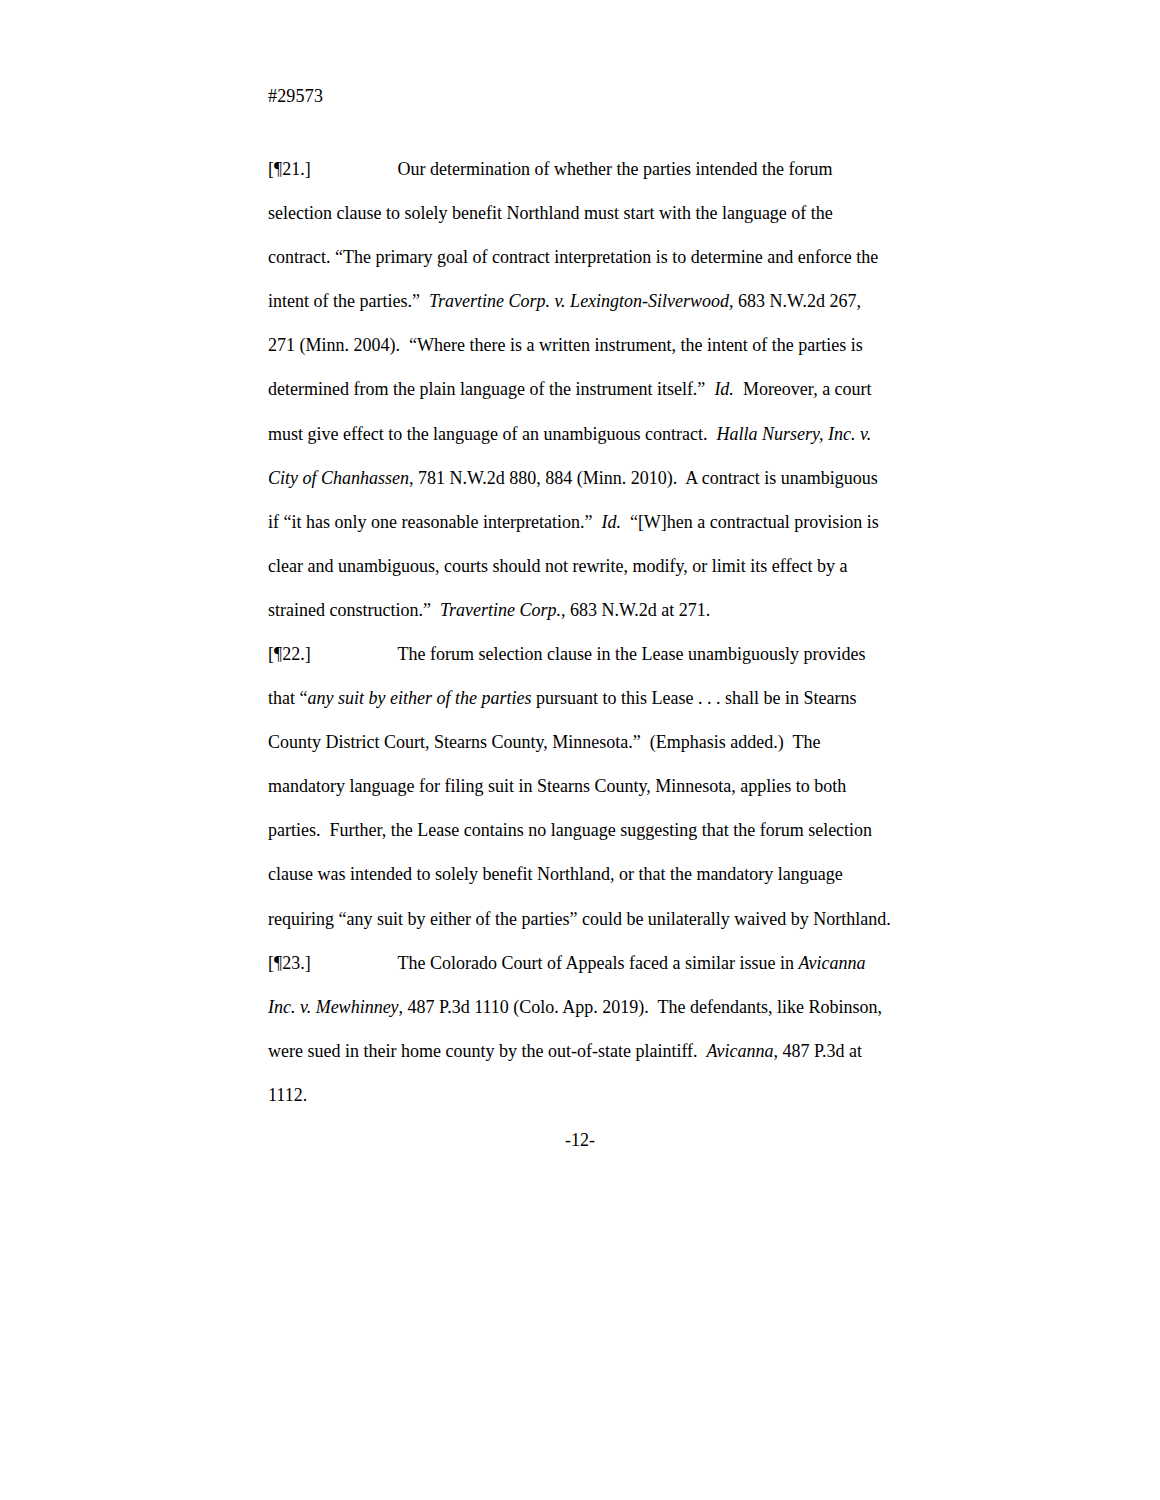#29573
[¶21.] Our determination of whether the parties intended the forum selection clause to solely benefit Northland must start with the language of the contract. “The primary goal of contract interpretation is to determine and enforce the intent of the parties.” Travertine Corp. v. Lexington-Silverwood, 683 N.W.2d 267, 271 (Minn. 2004). “Where there is a written instrument, the intent of the parties is determined from the plain language of the instrument itself.” Id. Moreover, a court must give effect to the language of an unambiguous contract. Halla Nursery, Inc. v. City of Chanhassen, 781 N.W.2d 880, 884 (Minn. 2010). A contract is unambiguous if “it has only one reasonable interpretation.” Id. “[W]hen a contractual provision is clear and unambiguous, courts should not rewrite, modify, or limit its effect by a strained construction.” Travertine Corp., 683 N.W.2d at 271.
[¶22.] The forum selection clause in the Lease unambiguously provides that “any suit by either of the parties pursuant to this Lease . . . shall be in Stearns County District Court, Stearns County, Minnesota.” (Emphasis added.) The mandatory language for filing suit in Stearns County, Minnesota, applies to both parties. Further, the Lease contains no language suggesting that the forum selection clause was intended to solely benefit Northland, or that the mandatory language requiring “any suit by either of the parties” could be unilaterally waived by Northland.
[¶23.] The Colorado Court of Appeals faced a similar issue in Avicanna Inc. v. Mewhinney, 487 P.3d 1110 (Colo. App. 2019). The defendants, like Robinson, were sued in their home county by the out-of-state plaintiff. Avicanna, 487 P.3d at 1112.
-12-